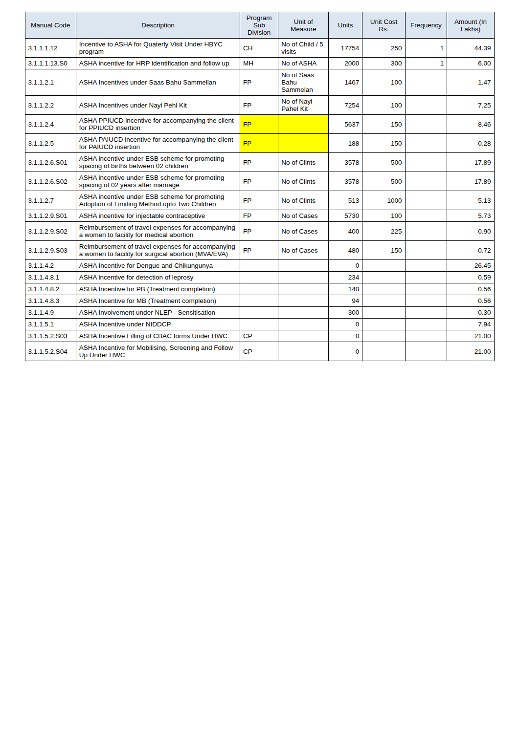ASHA Incentives Budget Details
| Manual Code | Description | Program Sub Division | Unit of Measure | Units | Unit Cost Rs. | Frequency | Amount (In Lakhs) |
| --- | --- | --- | --- | --- | --- | --- | --- |
| 3.1.1.1.12 | Incentive to ASHA for Quaterly Visit Under HBYC program | CH | No of Child / 5 visits | 17754 | 250 | 1 | 44.39 |
| 3.1.1.1.13.S0 | ASHA incentive for HRP identification and follow up | MH | No of ASHA | 2000 | 300 | 1 | 6.00 |
| 3.1.1.2.1 | ASHA Incentives under Saas Bahu Sammellan | FP | No of Saas Bahu Sammelan | 1467 | 100 | | 1.47 |
| 3.1.1.2.2 | ASHA Incentives under Nayi Pehl Kit | FP | No of Nayi Pahel Kit | 7254 | 100 | | 7.25 |
| 3.1.1.2.4 | ASHA PPIUCD incentive for accompanying the client for PPIUCD insertion | FP | | 5637 | 150 | | 8.46 |
| 3.1.1.2.5 | ASHA PAIUCD incentive for accompanying the client for PAIUCD insertion | FP | | 188 | 150 | | 0.28 |
| 3.1.1.2.6.S01 | ASHA incentive under ESB scheme for promoting spacing of births between 02 children | FP | No of Clints | 3578 | 500 | | 17.89 |
| 3.1.1.2.6.S02 | ASHA incentive under ESB scheme for promoting spacing of 02 years after marriage | FP | No of Clints | 3578 | 500 | | 17.89 |
| 3.1.1.2.7 | ASHA incentive under ESB scheme for promoting Adoption of Limiting Method upto Two Children | FP | No of Clints | 513 | 1000 | | 5.13 |
| 3.1.1.2.9.S01 | ASHA incentive for injectable contraceptive | FP | No of Cases | 5730 | 100 | | 5.73 |
| 3.1.1.2.9.S02 | Reimbursement of travel expenses for accompanying a women to facility for medical abortion | FP | No of Cases | 400 | 225 | | 0.90 |
| 3.1.1.2.9.S03 | Reimbursement of travel expenses for accompanying a women to facility for surgical abortion (MVA/EVA) | FP | No of Cases | 480 | 150 | | 0.72 |
| 3.1.1.4.2 | ASHA Incentive for Dengue and Chikungunya | | | 0 | | | 26.45 |
| 3.1.1.4.8.1 | ASHA incentive for detection of leprosy | | | 234 | | | 0.59 |
| 3.1.1.4.8.2 | ASHA Incentive for PB (Treatment completion) | | | 140 | | | 0.56 |
| 3.1.1.4.8.3 | ASHA Incentive for MB (Treatment completion) | | | 94 | | | 0.56 |
| 3.1.1.4.9 | ASHA Involvement under NLEP - Sensitisation | | | 300 | | | 0.30 |
| 3.1.1.5.1 | ASHA Incentive under NIDDCP | | | 0 | | | 7.94 |
| 3.1.1.5.2.S03 | ASHA Incentive Filling of CBAC forms Under HWC | CP | | 0 | | | 21.00 |
| 3.1.1.5.2.S04 | ASHA Incentive for Mobilising, Screening and Follow Up Under HWC | CP | | 0 | | | 21.00 |